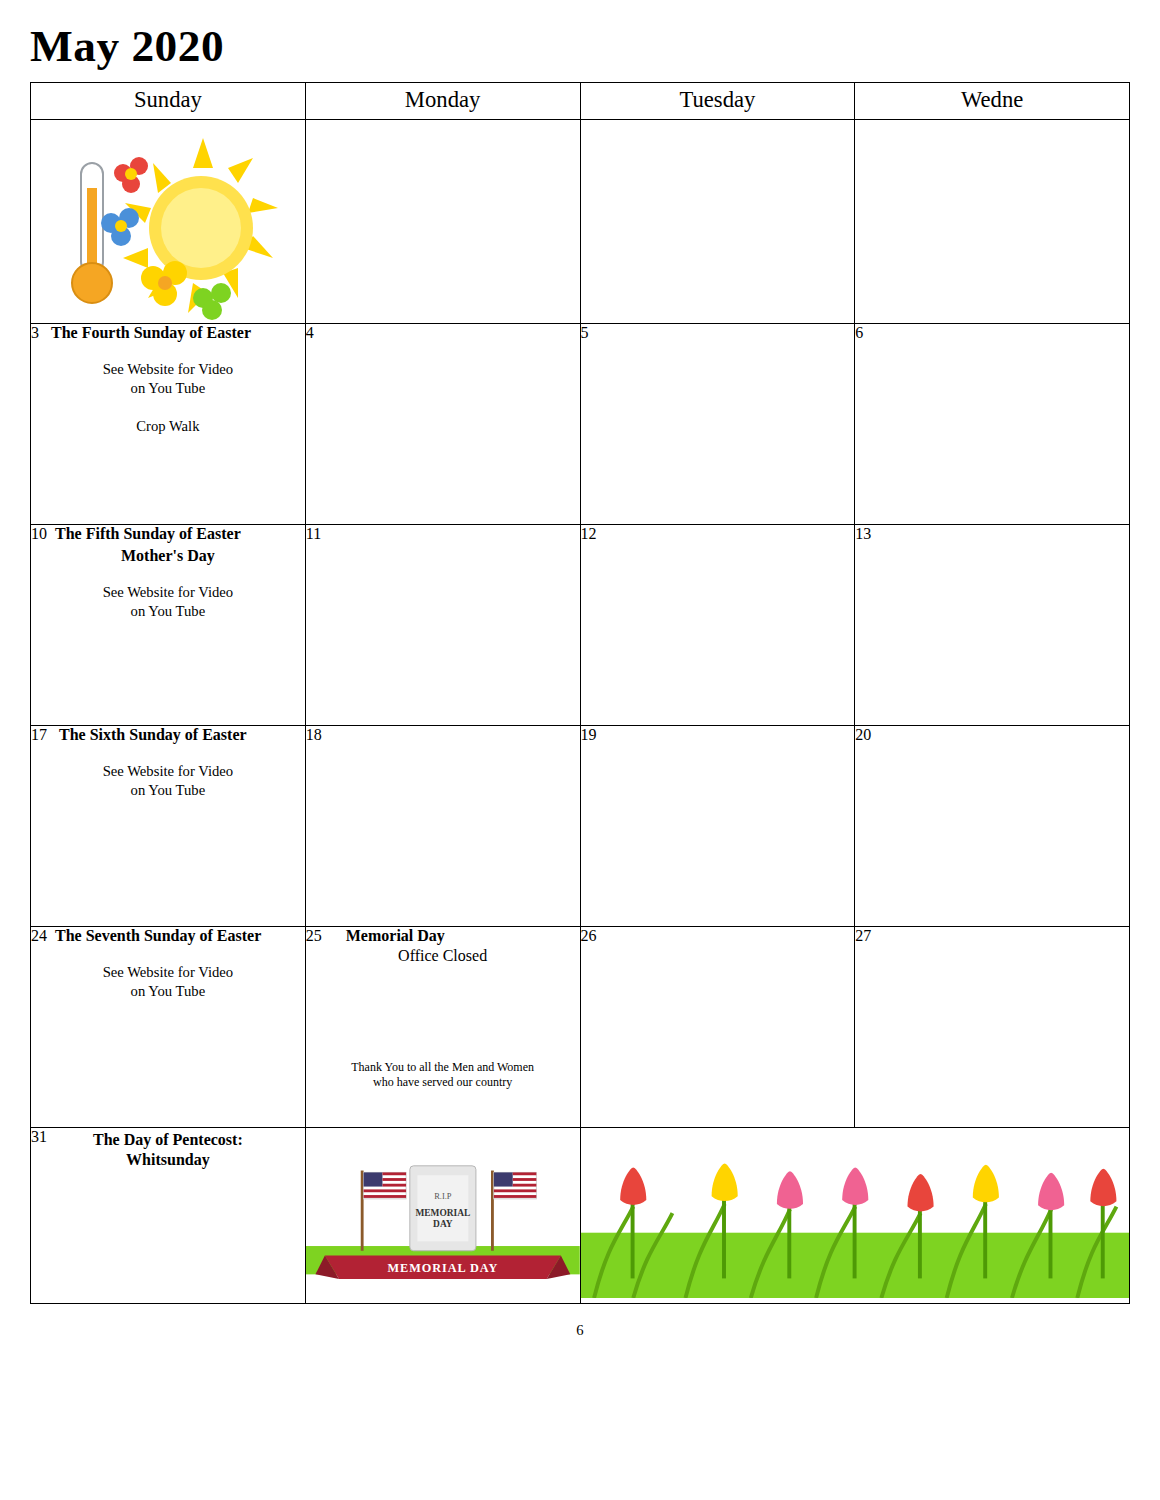May 2020
| Sunday | Monday | Tuesday | Wedne |
| --- | --- | --- | --- |
| 3 The Fourth Sunday of Easter See Website for Video on You Tube Crop Walk | 4 | 5 | 6 |
| 10 The Fifth Sunday of Easter Mother's Day See Website for Video on You Tube | 11 | 12 | 13 |
| 17 The Sixth Sunday of Easter See Website for Video on You Tube | 18 | 19 | 20 |
| 24 The Seventh Sunday of Easter See Website for Video on You Tube | 25 Memorial Day Office Closed Thank You to all the Men and Women who have served our country | 26 | 27 |
| 31 The Day of Pentecost: Whitsunday | R.I.P MEMORIAL DAY MEMORIAL DAY | |
6